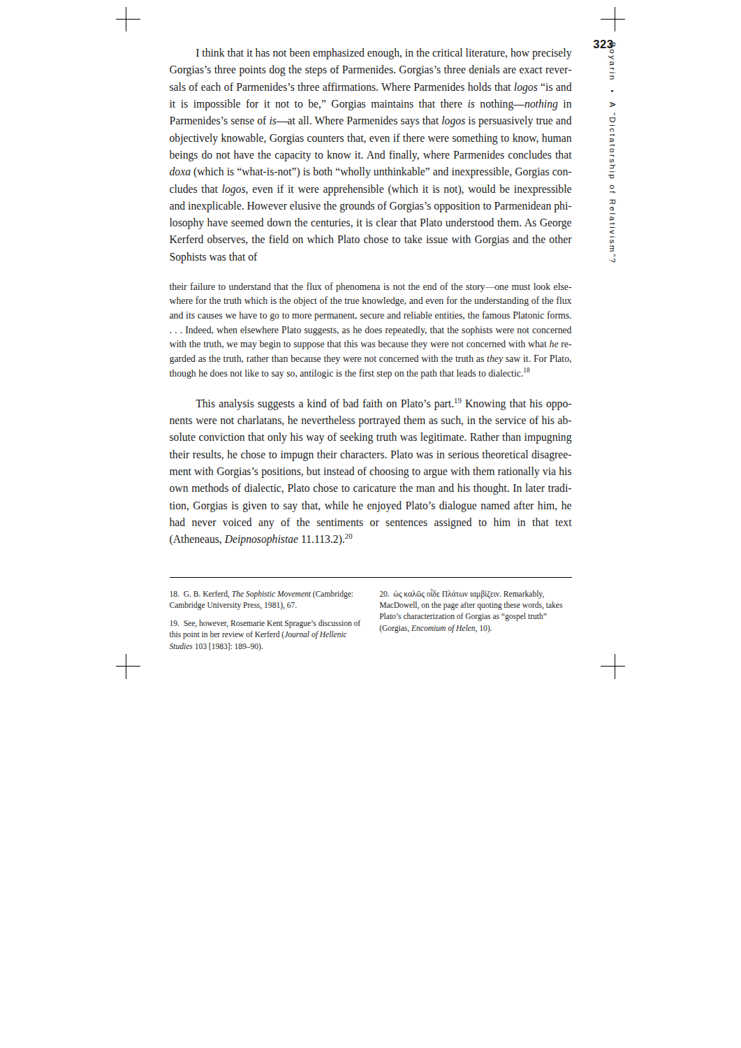323
Boyarin • A “Dictatorship of Relativism”?
I think that it has not been emphasized enough, in the critical literature, how precisely Gorgias’s three points dog the steps of Parmenides. Gorgias’s three denials are exact reversals of each of Parmenides’s three affirmations. Where Parmenides holds that logos “is and it is impossible for it not to be,” Gorgias maintains that there is nothing—nothing in Parmenides’s sense of is—at all. Where Parmenides says that logos is persuasively true and objectively knowable, Gorgias counters that, even if there were something to know, human beings do not have the capacity to know it. And finally, where Parmenides concludes that doxa (which is “what-is-not”) is both “wholly unthinkable” and inexpressible, Gorgias concludes that logos, even if it were apprehensible (which it is not), would be inexpressible and inexplicable. However elusive the grounds of Gorgias’s opposition to Parmenidean philosophy have seemed down the centuries, it is clear that Plato understood them. As George Kerferd observes, the field on which Plato chose to take issue with Gorgias and the other Sophists was that of
their failure to understand that the flux of phenomena is not the end of the story—one must look elsewhere for the truth which is the object of the true knowledge, and even for the understanding of the flux and its causes we have to go to more permanent, secure and reliable entities, the famous Platonic forms. . . . Indeed, when elsewhere Plato suggests, as he does repeatedly, that the sophists were not concerned with the truth, we may begin to suppose that this was because they were not concerned with what he regarded as the truth, rather than because they were not concerned with the truth as they saw it. For Plato, though he does not like to say so, antilogic is the first step on the path that leads to dialectic.18
This analysis suggests a kind of bad faith on Plato’s part.19 Knowing that his opponents were not charlatans, he nevertheless portrayed them as such, in the service of his absolute conviction that only his way of seeking truth was legitimate. Rather than impugning their results, he chose to impugn their characters. Plato was in serious theoretical disagreement with Gorgias’s positions, but instead of choosing to argue with them rationally via his own methods of dialectic, Plato chose to caricature the man and his thought. In later tradition, Gorgias is given to say that, while he enjoyed Plato’s dialogue named after him, he had never voiced any of the sentiments or sentences assigned to him in that text (Atheneaus, Deipnosophistae 11.113.2).20
18. G. B. Kerferd, The Sophistic Movement (Cambridge: Cambridge University Press, 1981), 67.
19. See, however, Rosemarie Kent Sprague’s discussion of this point in her review of Kerferd (Journal of Hellenic Studies 103 [1983]: 189–90).
20. ὡς καλῶς οἶδε Πλάτων ιαμβίζειν. Remarkably, MacDowell, on the page after quoting these words, takes Plato’s characterization of Gorgias as “gospel truth” (Gorgias, Encomium of Helen, 10).